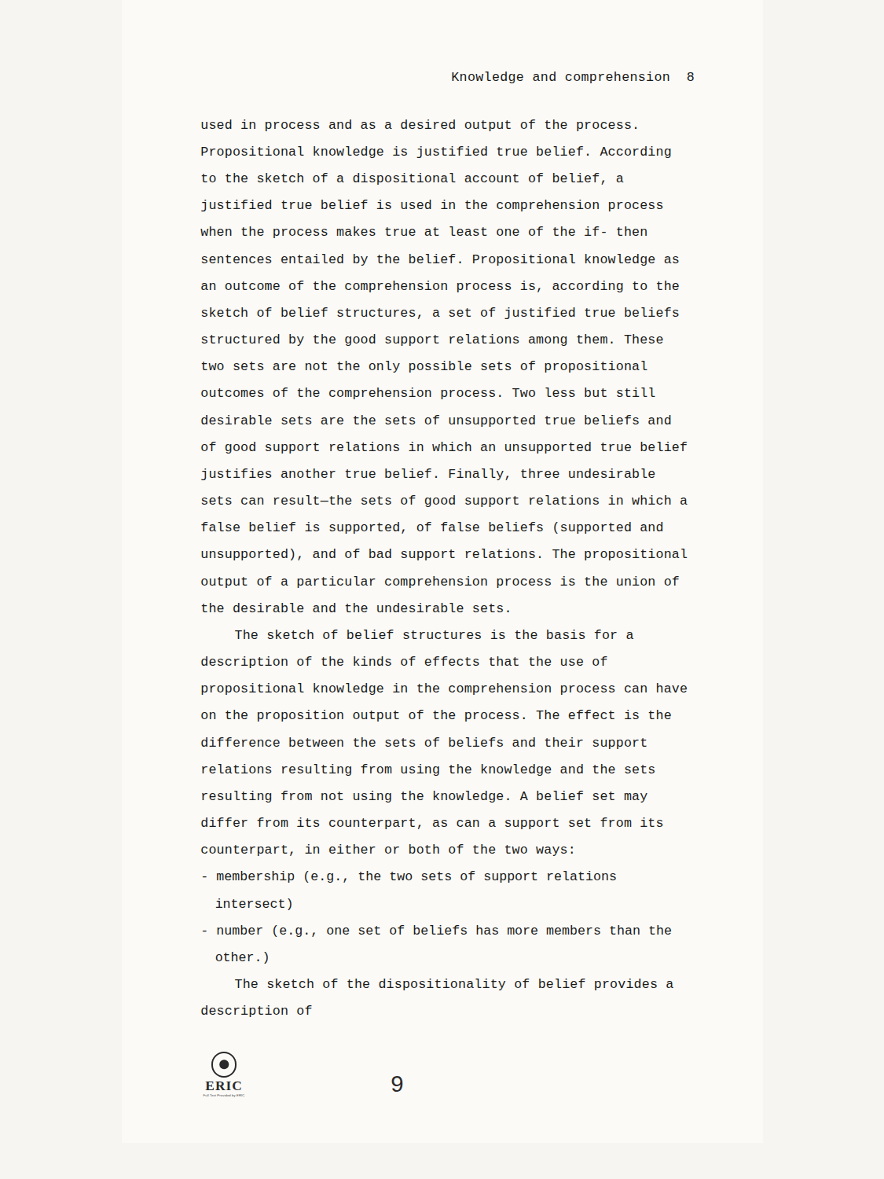Knowledge and comprehension 8
used in process and as a desired output of the process. Propositional knowledge is justified true belief. According to the sketch of a dispositional account of belief, a justified true belief is used in the comprehension process when the process makes true at least one of the if- then sentences entailed by the belief. Propositional knowledge as an outcome of the comprehension process is, according to the sketch of belief structures, a set of justified true beliefs structured by the good support relations among them. These two sets are not the only possible sets of propositional outcomes of the comprehension process. Two less but still desirable sets are the sets of unsupported true beliefs and of good support relations in which an unsupported true belief justifies another true belief. Finally, three undesirable sets can result—the sets of good support relations in which a false belief is supported, of false beliefs (supported and unsupported), and of bad support relations. The propositional output of a particular comprehension process is the union of the desirable and the undesirable sets.
The sketch of belief structures is the basis for a description of the kinds of effects that the use of propositional knowledge in the comprehension process can have on the proposition output of the process. The effect is the difference between the sets of beliefs and their support relations resulting from using the knowledge and the sets resulting from not using the knowledge. A belief set may differ from its counterpart, as can a support set from its counterpart, in either or both of the two ways:
membership (e.g., the two sets of support relations intersect)
number (e.g., one set of beliefs has more members than the other.)
The sketch of the dispositionality of belief provides a description of
ERIC Full Text Provided by ERIC
9